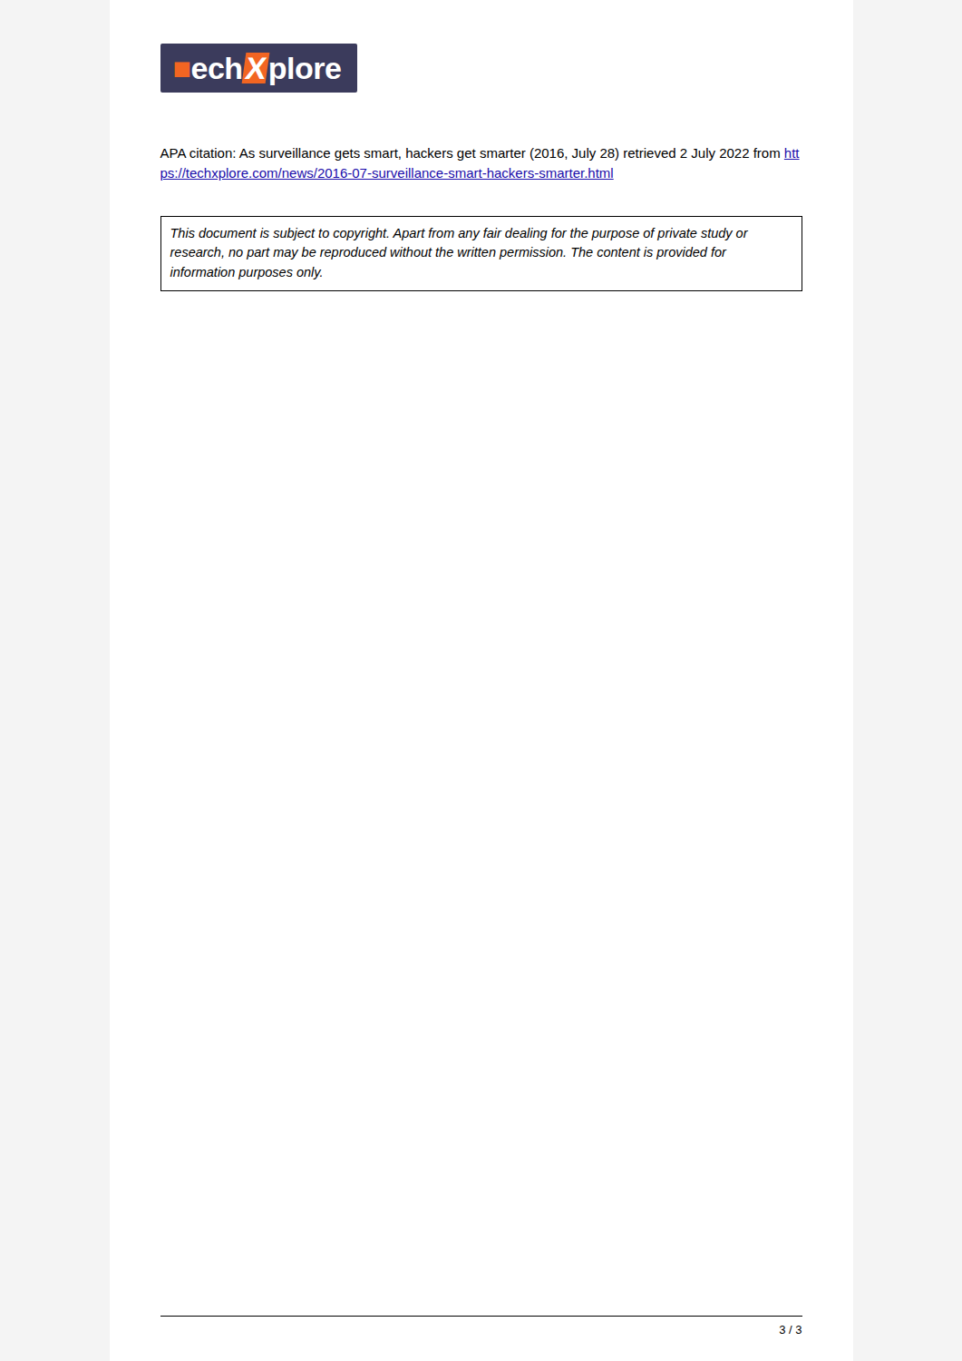■echXplore
APA citation: As surveillance gets smart, hackers get smarter (2016, July 28) retrieved 2 July 2022 from https://techxplore.com/news/2016-07-surveillance-smart-hackers-smarter.html
This document is subject to copyright. Apart from any fair dealing for the purpose of private study or research, no part may be reproduced without the written permission. The content is provided for information purposes only.
3 / 3